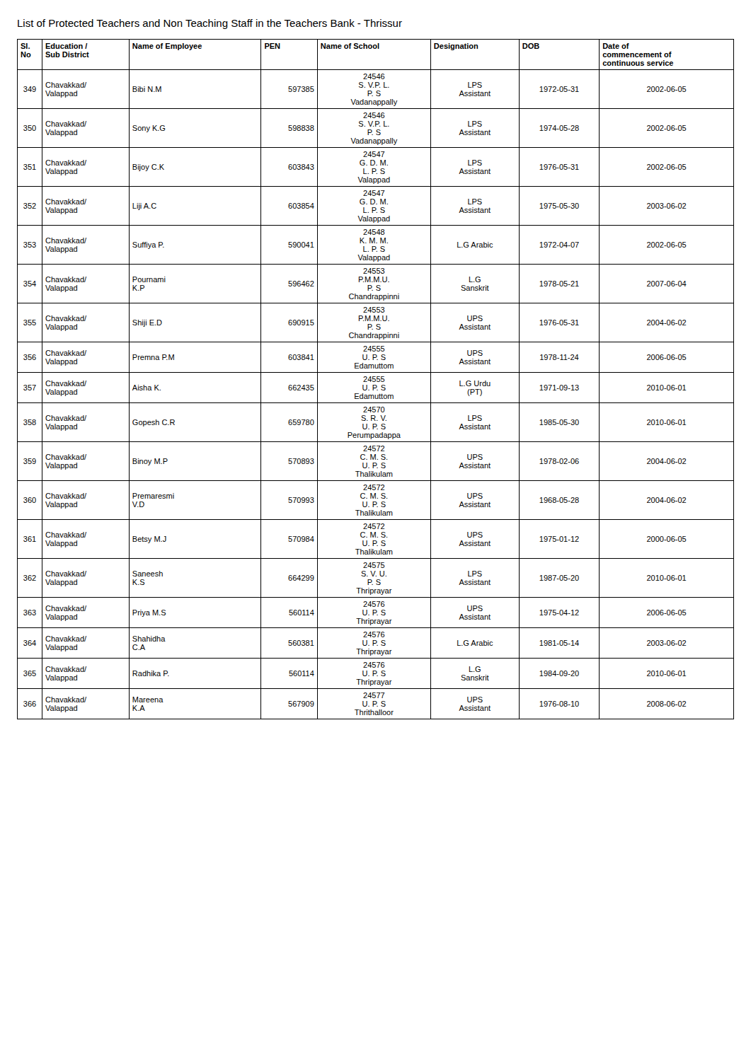List of Protected Teachers and Non Teaching Staff in the Teachers Bank - Thrissur
| Sl. No | Education / Sub District | Name of Employee | PEN | Name of School | Designation | DOB | Date of commencement of continuous service |
| --- | --- | --- | --- | --- | --- | --- | --- |
| 349 | Chavakkad/ Valappad | Bibi N.M | 597385 | 24546 S. V.P. L. P. S Vadanappally | LPS Assistant | 1972-05-31 | 2002-06-05 |
| 350 | Chavakkad/ Valappad | Sony K.G | 598838 | 24546 S. V.P. L. P. S Vadanappally | LPS Assistant | 1974-05-28 | 2002-06-05 |
| 351 | Chavakkad/ Valappad | Bijoy C.K | 603843 | 24547 G. D. M. L. P. S Valappad | LPS Assistant | 1976-05-31 | 2002-06-05 |
| 352 | Chavakkad/ Valappad | Liji A.C | 603854 | 24547 G. D. M. L. P. S Valappad | LPS Assistant | 1975-05-30 | 2003-06-02 |
| 353 | Chavakkad/ Valappad | Suffiya P. | 590041 | 24548 K. M. M. L. P. S Valappad | L.G Arabic | 1972-04-07 | 2002-06-05 |
| 354 | Chavakkad/ Valappad | Pournami K.P | 596462 | 24553 P.M.M.U. P. S Chandrappinni | L.G Sanskrit | 1978-05-21 | 2007-06-04 |
| 355 | Chavakkad/ Valappad | Shiji E.D | 690915 | 24553 P.M.M.U. P. S Chandrappinni | UPS Assistant | 1976-05-31 | 2004-06-02 |
| 356 | Chavakkad/ Valappad | Premna P.M | 603841 | 24555 U. P. S Edamuttom | UPS Assistant | 1978-11-24 | 2006-06-05 |
| 357 | Chavakkad/ Valappad | Aisha K. | 662435 | 24555 U. P. S Edamuttom | L.G Urdu (PT) | 1971-09-13 | 2010-06-01 |
| 358 | Chavakkad/ Valappad | Gopesh C.R | 659780 | 24570 S. R. V. U. P. S Perumpadappa | LPS Assistant | 1985-05-30 | 2010-06-01 |
| 359 | Chavakkad/ Valappad | Binoy M.P | 570893 | 24572 C. M. S. U. P. S Thalikulam | UPS Assistant | 1978-02-06 | 2004-06-02 |
| 360 | Chavakkad/ Valappad | Premaresmi V.D | 570993 | 24572 C. M. S. U. P. S Thalikulam | UPS Assistant | 1968-05-28 | 2004-06-02 |
| 361 | Chavakkad/ Valappad | Betsy M.J | 570984 | 24572 C. M. S. U. P. S Thalikulam | UPS Assistant | 1975-01-12 | 2000-06-05 |
| 362 | Chavakkad/ Valappad | Saneesh K.S | 664299 | 24575 S. V. U. P. S Thriprayar | LPS Assistant | 1987-05-20 | 2010-06-01 |
| 363 | Chavakkad/ Valappad | Priya M.S | 560114 | 24576 U. P. S Thriprayar | UPS Assistant | 1975-04-12 | 2006-06-05 |
| 364 | Chavakkad/ Valappad | Shahidha C.A | 560381 | 24576 U. P. S Thriprayar | L.G Arabic | 1981-05-14 | 2003-06-02 |
| 365 | Chavakkad/ Valappad | Radhika P. | 560114 | 24576 U. P. S Thriprayar | L.G Sanskrit | 1984-09-20 | 2010-06-01 |
| 366 | Chavakkad/ Valappad | Mareena K.A | 567909 | 24577 U. P. S Thrithalloor | UPS Assistant | 1976-08-10 | 2008-06-02 |